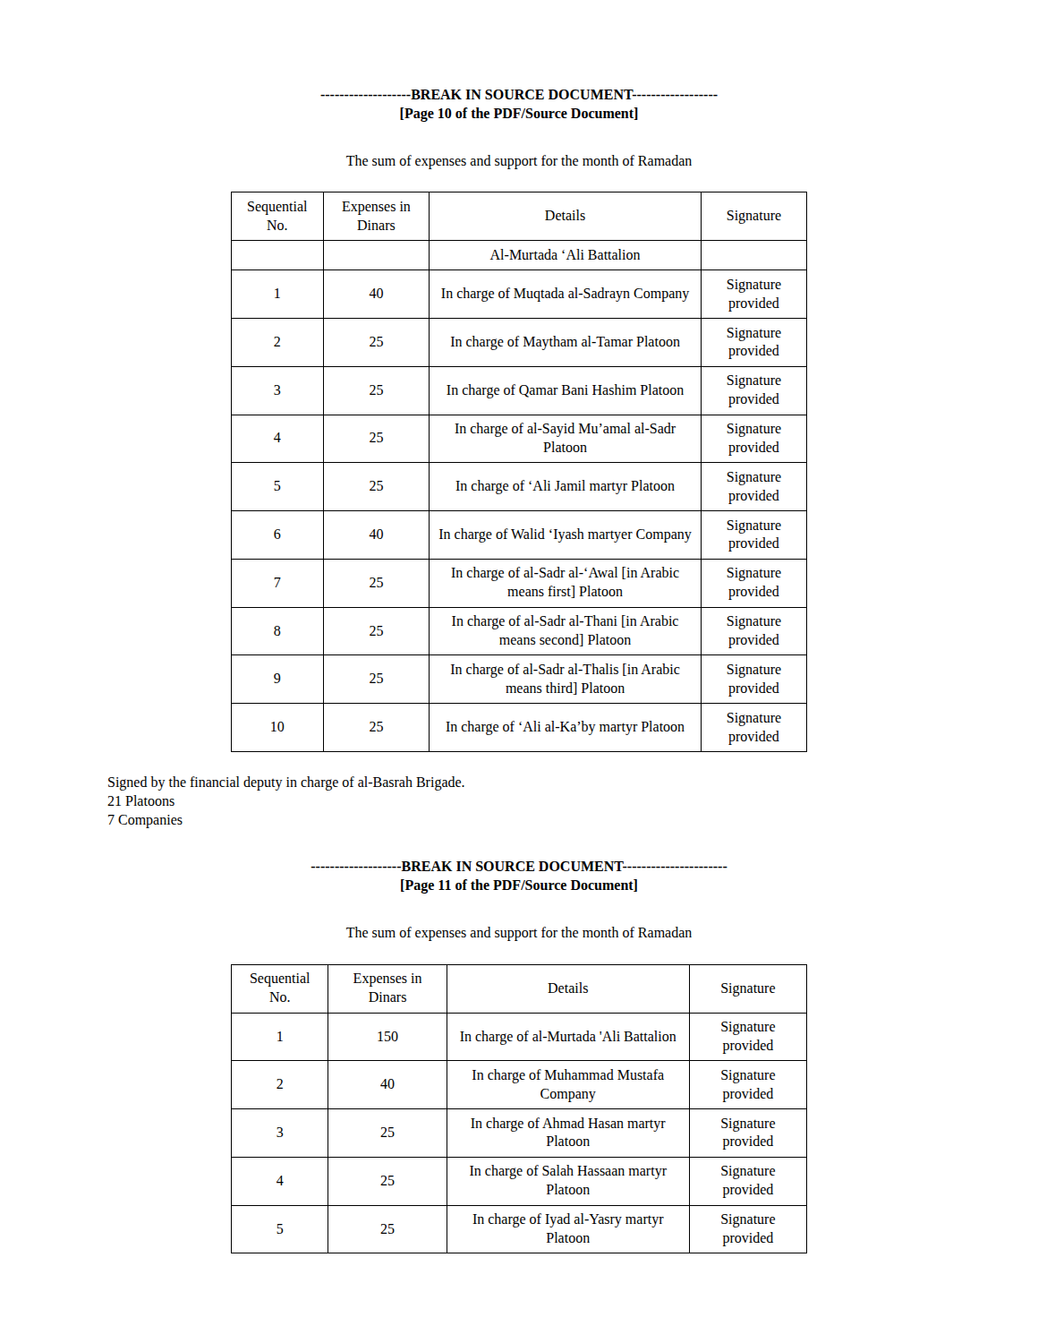-------------------BREAK IN SOURCE DOCUMENT------------------
[Page 10 of the PDF/Source Document]
The sum of expenses and support for the month of Ramadan
| Sequential No. | Expenses in Dinars | Details | Signature |
| --- | --- | --- | --- |
| | | Al-Murtada ‘Ali Battalion | |
| 1 | 40 | In charge of Muqtada al-Sadrayn Company | Signature provided |
| 2 | 25 | In charge of Maytham al-Tamar Platoon | Signature provided |
| 3 | 25 | In charge of Qamar Bani Hashim Platoon | Signature provided |
| 4 | 25 | In charge of al-Sayid Mu’amal al-Sadr Platoon | Signature provided |
| 5 | 25 | In charge of ‘Ali Jamil martyr Platoon | Signature provided |
| 6 | 40 | In charge of Walid ‘Iyash martyer Company | Signature provided |
| 7 | 25 | In charge of al-Sadr al-‘Awal [in Arabic means first] Platoon | Signature provided |
| 8 | 25 | In charge of al-Sadr al-Thani [in Arabic means second] Platoon | Signature provided |
| 9 | 25 | In charge of al-Sadr al-Thalis [in Arabic means third] Platoon | Signature provided |
| 10 | 25 | In charge of ‘Ali al-Ka’by martyr Platoon | Signature provided |
Signed by the financial deputy in charge of al-Basrah Brigade.
21 Platoons
7 Companies
-------------------BREAK IN SOURCE DOCUMENT----------------------
[Page 11 of the PDF/Source Document]
The sum of expenses and support for the month of Ramadan
| Sequential No. | Expenses in Dinars | Details | Signature |
| --- | --- | --- | --- |
| 1 | 150 | In charge of al-Murtada 'Ali Battalion | Signature provided |
| 2 | 40 | In charge of Muhammad Mustafa Company | Signature provided |
| 3 | 25 | In charge of Ahmad Hasan martyr Platoon | Signature provided |
| 4 | 25 | In charge of Salah Hassaan martyr Platoon | Signature provided |
| 5 | 25 | In charge of Iyad al-Yasry martyr Platoon | Signature provided |